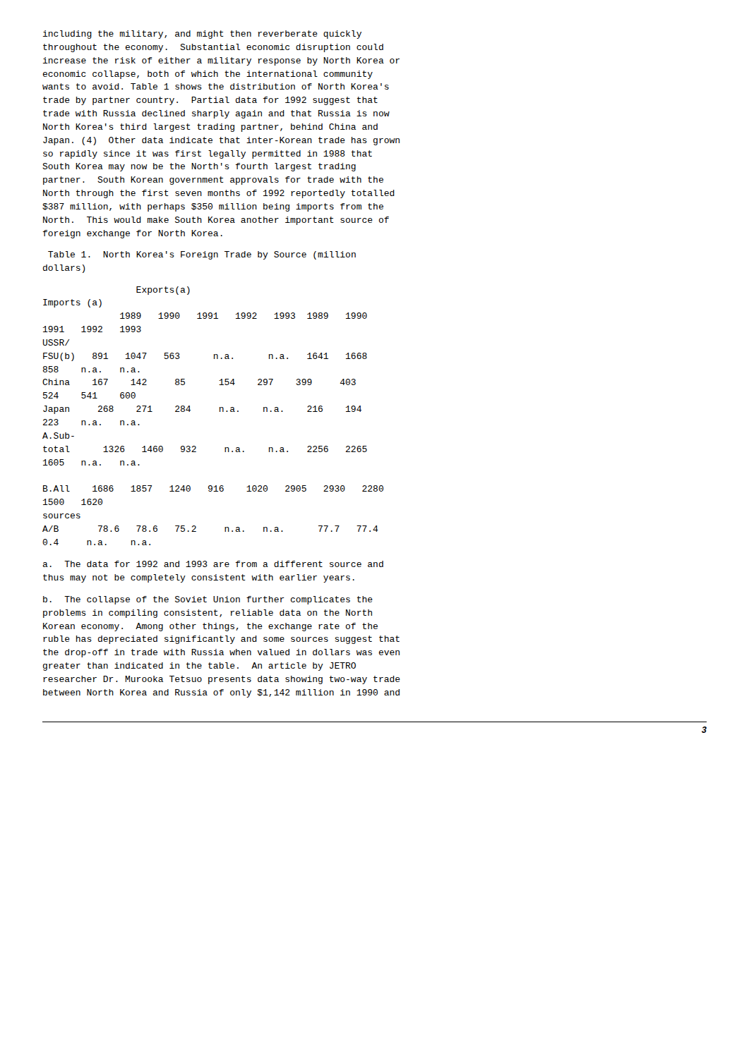including the military, and might then reverberate quickly throughout the economy. Substantial economic disruption could increase the risk of either a military response by North Korea or economic collapse, both of which the international community wants to avoid. Table 1 shows the distribution of North Korea's trade by partner country. Partial data for 1992 suggest that trade with Russia declined sharply again and that Russia is now North Korea's third largest trading partner, behind China and Japan. (4) Other data indicate that inter-Korean trade has grown so rapidly since it was first legally permitted in 1988 that South Korea may now be the North's fourth largest trading partner. South Korean government approvals for trade with the North through the first seven months of 1992 reportedly totalled $387 million, with perhaps $350 million being imports from the North. This would make South Korea another important source of foreign exchange for North Korea.
Table 1. North Korea's Foreign Trade by Source (million dollars)
                 Exports(a)                                  
Imports (a)
              1989   1990   1991   1992   1993  1989   1990   
1991   1992   1993
USSR/
FSU(b)   891   1047   563      n.a.      n.a.   1641   1668   
858    n.a.   n.a.
China    167    142     85      154    297    399     403    
524    541    600
Japan     268    271    284     n.a.    n.a.    216    194    
223    n.a.   n.a.
A.Sub-
total      1326   1460   932     n.a.    n.a.   2256   2265   
1605   n.a.   n.a.

B.All    1686   1857   1240   916    1020   2905   2930   2280   
1500   1620
sources
A/B       78.6   78.6   75.2     n.a.   n.a.      77.7   77.4   
0.4     n.a.    n.a.
a. The data for 1992 and 1993 are from a different source and thus may not be completely consistent with earlier years.
b. The collapse of the Soviet Union further complicates the problems in compiling consistent, reliable data on the North Korean economy. Among other things, the exchange rate of the ruble has depreciated significantly and some sources suggest that the drop-off in trade with Russia when valued in dollars was even greater than indicated in the table. An article by JETRO researcher Dr. Murooka Tetsuo presents data showing two-way trade between North Korea and Russia of only $1,142 million in 1990 and
3